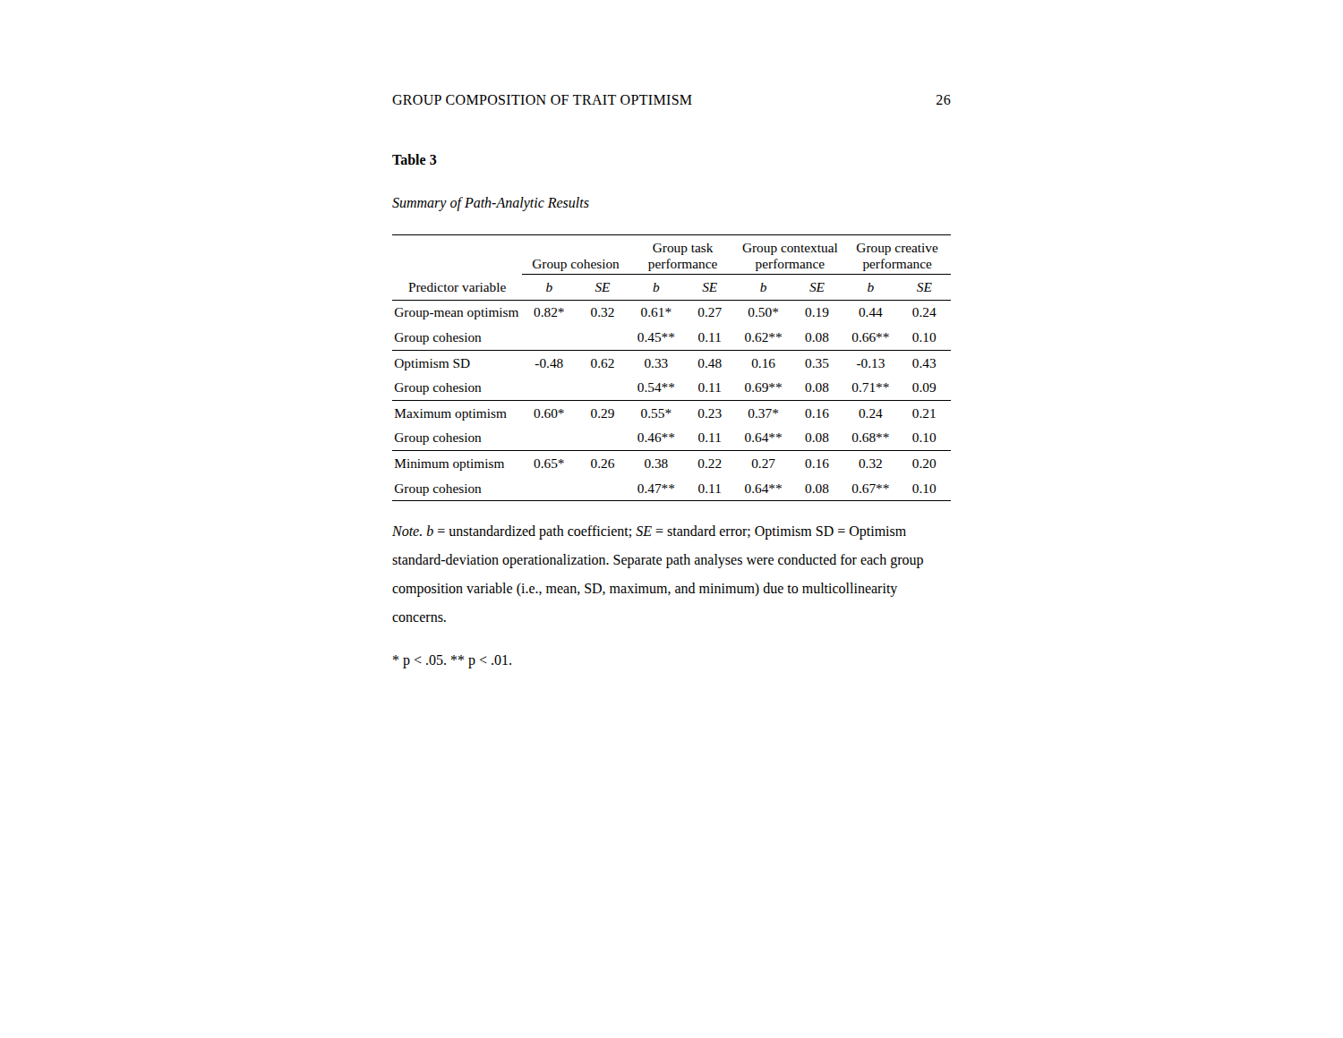Group Composition of Trait Optimism 26
Table 3
Summary of Path-Analytic Results
| | Group cohesion | Group task performance | Group contextual performance | Group creative performance |
| --- | --- | --- | --- | --- |
| Predictor variable | b | SE | b | SE | b | SE | b | SE |
| Group-mean optimism | 0.82* | 0.32 | 0.61* | 0.27 | 0.50* | 0.19 | 0.44 | 0.24 |
| Group cohesion | | | 0.45** | 0.11 | 0.62** | 0.08 | 0.66** | 0.10 |
| Optimism SD | -0.48 | 0.62 | 0.33 | 0.48 | 0.16 | 0.35 | -0.13 | 0.43 |
| Group cohesion | | | 0.54** | 0.11 | 0.69** | 0.08 | 0.71** | 0.09 |
| Maximum optimism | 0.60* | 0.29 | 0.55* | 0.23 | 0.37* | 0.16 | 0.24 | 0.21 |
| Group cohesion | | | 0.46** | 0.11 | 0.64** | 0.08 | 0.68** | 0.10 |
| Minimum optimism | 0.65* | 0.26 | 0.38 | 0.22 | 0.27 | 0.16 | 0.32 | 0.20 |
| Group cohesion | | | 0.47** | 0.11 | 0.64** | 0.08 | 0.67** | 0.10 |
Note. b = unstandardized path coefficient; SE = standard error; Optimism SD = Optimism standard-deviation operationalization. Separate path analyses were conducted for each group composition variable (i.e., mean, SD, maximum, and minimum) due to multicollinearity concerns.
* p < .05. ** p < .01.